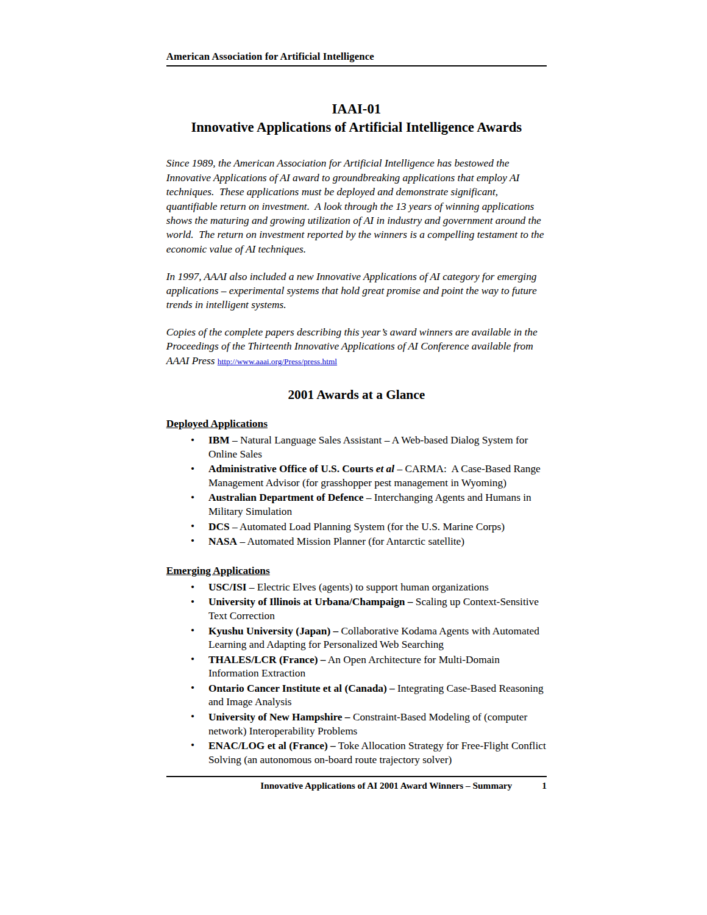American Association for Artificial Intelligence
IAAI-01
Innovative Applications of Artificial Intelligence Awards
Since 1989, the American Association for Artificial Intelligence has bestowed the Innovative Applications of AI award to groundbreaking applications that employ AI techniques. These applications must be deployed and demonstrate significant, quantifiable return on investment. A look through the 13 years of winning applications shows the maturing and growing utilization of AI in industry and government around the world. The return on investment reported by the winners is a compelling testament to the economic value of AI techniques.
In 1997, AAAI also included a new Innovative Applications of AI category for emerging applications – experimental systems that hold great promise and point the way to future trends in intelligent systems.
Copies of the complete papers describing this year’s award winners are available in the Proceedings of the Thirteenth Innovative Applications of AI Conference available from AAAI Press http://www.aaai.org/Press/press.html
2001 Awards at a Glance
Deployed Applications
IBM – Natural Language Sales Assistant – A Web-based Dialog System for Online Sales
Administrative Office of U.S. Courts et al – CARMA: A Case-Based Range Management Advisor (for grasshopper pest management in Wyoming)
Australian Department of Defence – Interchanging Agents and Humans in Military Simulation
DCS – Automated Load Planning System (for the U.S. Marine Corps)
NASA – Automated Mission Planner (for Antarctic satellite)
Emerging Applications
USC/ISI – Electric Elves (agents) to support human organizations
University of Illinois at Urbana/Champaign – Scaling up Context-Sensitive Text Correction
Kyushu University (Japan) – Collaborative Kodama Agents with Automated Learning and Adapting for Personalized Web Searching
THALES/LCR (France) – An Open Architecture for Multi-Domain Information Extraction
Ontario Cancer Institute et al (Canada) – Integrating Case-Based Reasoning and Image Analysis
University of New Hampshire – Constraint-Based Modeling of (computer network) Interoperability Problems
ENAC/LOG et al (France) – Toke Allocation Strategy for Free-Flight Conflict Solving (an autonomous on-board route trajectory solver)
1 Innovative Applications of AI 2001 Award Winners – Summary